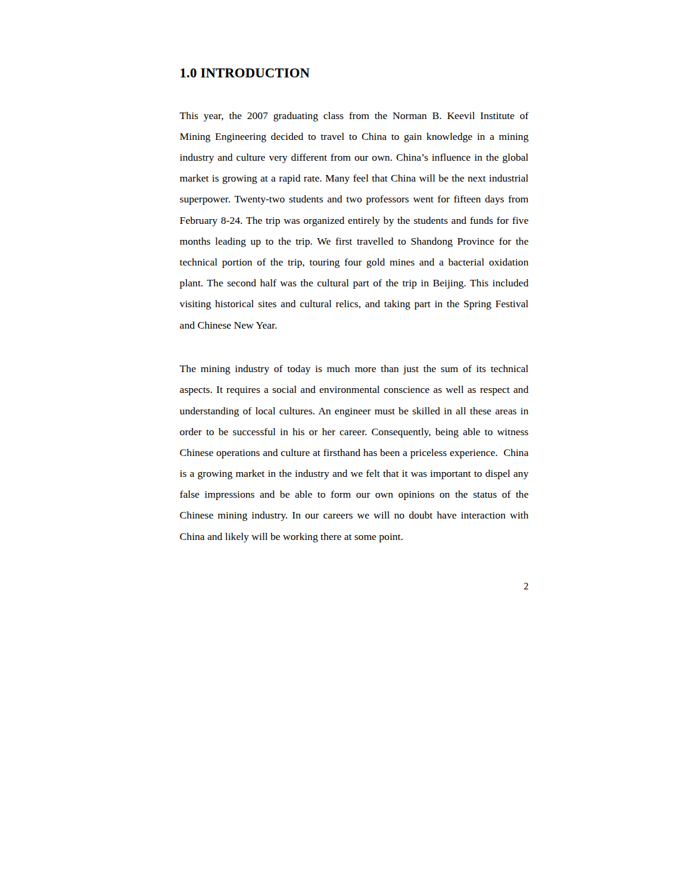1.0 INTRODUCTION
This year, the 2007 graduating class from the Norman B. Keevil Institute of Mining Engineering decided to travel to China to gain knowledge in a mining industry and culture very different from our own. China’s influence in the global market is growing at a rapid rate. Many feel that China will be the next industrial superpower. Twenty-two students and two professors went for fifteen days from February 8-24. The trip was organized entirely by the students and funds for five months leading up to the trip. We first travelled to Shandong Province for the technical portion of the trip, touring four gold mines and a bacterial oxidation plant. The second half was the cultural part of the trip in Beijing. This included visiting historical sites and cultural relics, and taking part in the Spring Festival and Chinese New Year.
The mining industry of today is much more than just the sum of its technical aspects. It requires a social and environmental conscience as well as respect and understanding of local cultures. An engineer must be skilled in all these areas in order to be successful in his or her career. Consequently, being able to witness Chinese operations and culture at firsthand has been a priceless experience. China is a growing market in the industry and we felt that it was important to dispel any false impressions and be able to form our own opinions on the status of the Chinese mining industry. In our careers we will no doubt have interaction with China and likely will be working there at some point.
2